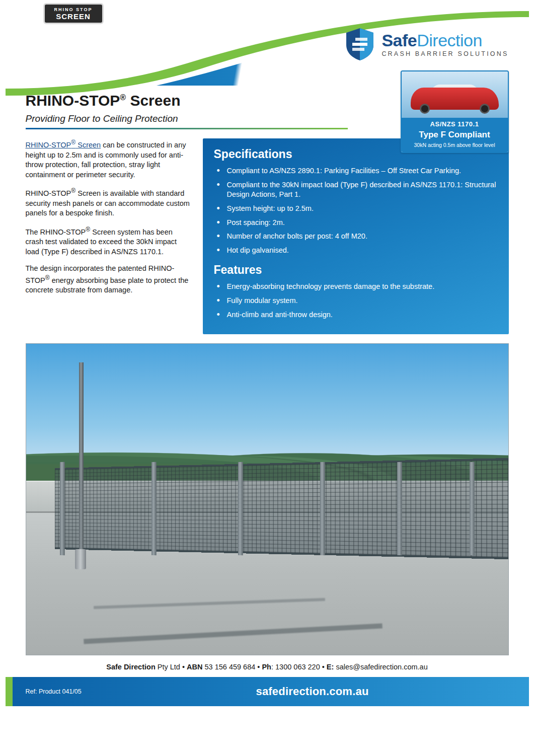RHINO STOP
SCREEN
SafeDirection
CRASH BARRIER SOLUTIONS
AS/NZS 1170.1
Type F Compliant
30kN acting 0.5m above floor level
RHINO-STOP® Screen
Providing Floor to Ceiling Protection
RHINO-STOP® Screen can be constructed in any height up to 2.5m and is commonly used for anti-throw protection, fall protection, stray light containment or perimeter security.
RHINO-STOP® Screen is available with standard security mesh panels or can accommodate custom panels for a bespoke finish.
The RHINO-STOP® Screen system has been crash test validated to exceed the 30kN impact load (Type F) described in AS/NZS 1170.1.
The design incorporates the patented RHINO-STOP® energy absorbing base plate to protect the concrete substrate from damage.
Specifications
Compliant to AS/NZS 2890.1: Parking Facilities – Off Street Car Parking.
Compliant to the 30kN impact load (Type F) described in AS/NZS 1170.1: Structural Design Actions, Part 1.
System height: up to 2.5m.
Post spacing: 2m.
Number of anchor bolts per post: 4 off M20.
Hot dip galvanised.
Features
Energy-absorbing technology prevents damage to the substrate.
Fully modular system.
Anti-climb and anti-throw design.
Safe Direction Pty Ltd • ABN 53 156 459 684 • Ph: 1300 063 220 • E: sales@safedirection.com.au
Ref: Product 041/05
safedirection.com.au